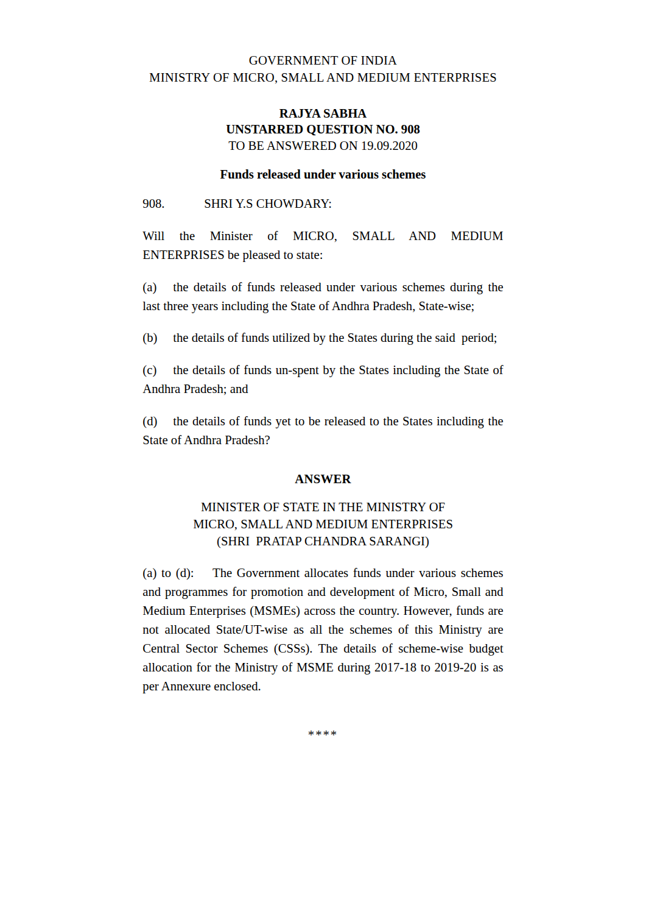GOVERNMENT OF INDIA
MINISTRY OF MICRO, SMALL AND MEDIUM ENTERPRISES
RAJYA SABHA
UNSTARRED QUESTION NO. 908
TO BE ANSWERED ON 19.09.2020
Funds released under various schemes
908. SHRI Y.S CHOWDARY:
Will the Minister of MICRO, SMALL AND MEDIUM ENTERPRISES be pleased to state:
(a) the details of funds released under various schemes during the last three years including the State of Andhra Pradesh, State-wise;
(b) the details of funds utilized by the States during the said period;
(c) the details of funds un-spent by the States including the State of Andhra Pradesh; and
(d) the details of funds yet to be released to the States including the State of Andhra Pradesh?
ANSWER
MINISTER OF STATE IN THE MINISTRY OF
MICRO, SMALL AND MEDIUM ENTERPRISES
(SHRI PRATAP CHANDRA SARANGI)
(a) to (d): The Government allocates funds under various schemes and programmes for promotion and development of Micro, Small and Medium Enterprises (MSMEs) across the country. However, funds are not allocated State/UT-wise as all the schemes of this Ministry are Central Sector Schemes (CSSs). The details of scheme-wise budget allocation for the Ministry of MSME during 2017-18 to 2019-20 is as per Annexure enclosed.
****